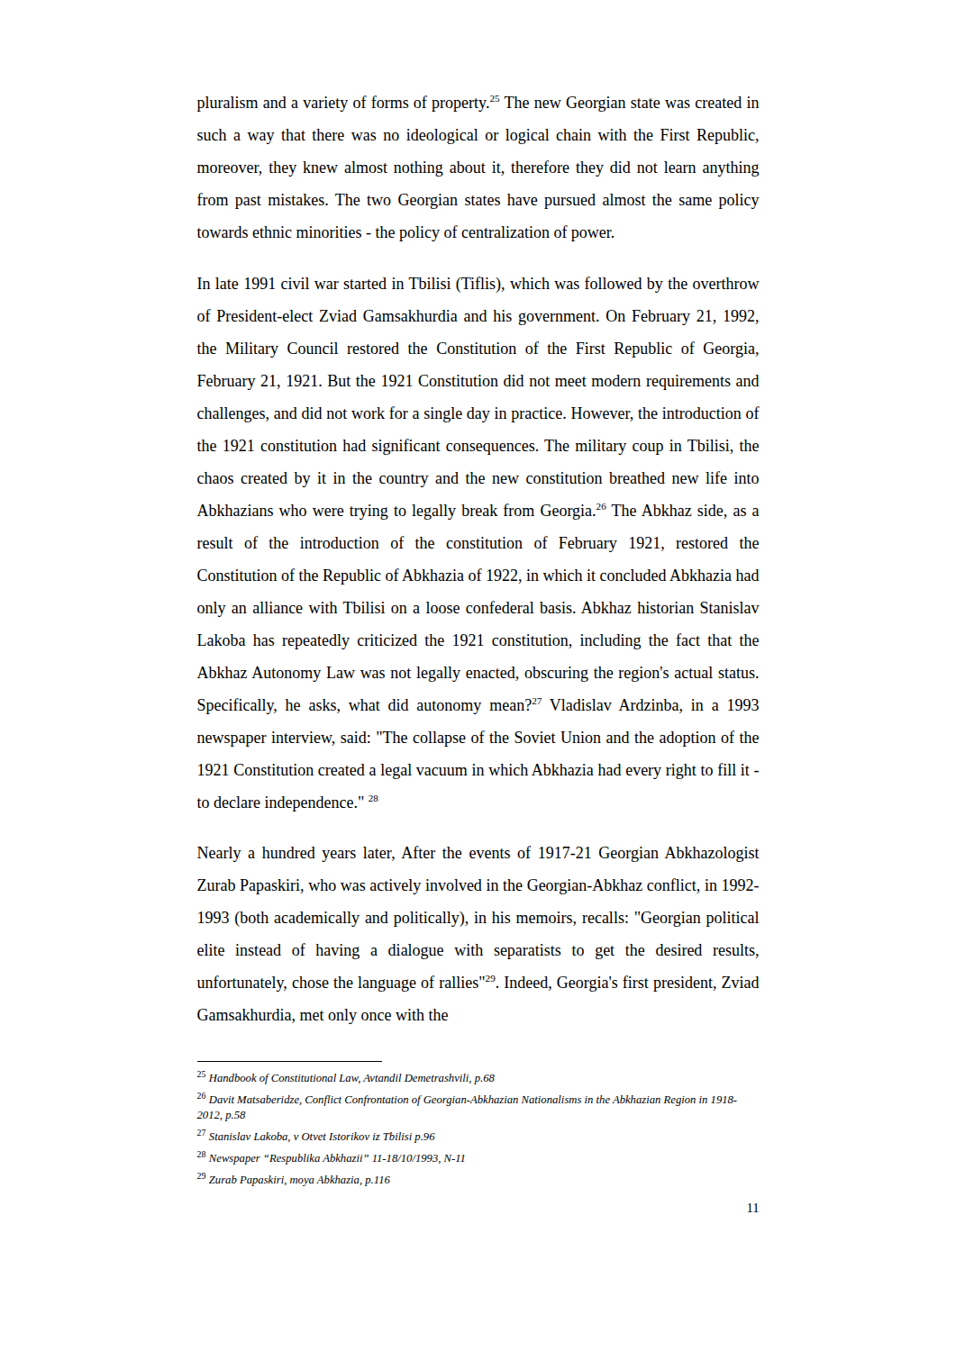pluralism and a variety of forms of property.25 The new Georgian state was created in such a way that there was no ideological or logical chain with the First Republic, moreover, they knew almost nothing about it, therefore they did not learn anything from past mistakes. The two Georgian states have pursued almost the same policy towards ethnic minorities - the policy of centralization of power.
In late 1991 civil war started in Tbilisi (Tiflis), which was followed by the overthrow of President-elect Zviad Gamsakhurdia and his government. On February 21, 1992, the Military Council restored the Constitution of the First Republic of Georgia, February 21, 1921. But the 1921 Constitution did not meet modern requirements and challenges, and did not work for a single day in practice. However, the introduction of the 1921 constitution had significant consequences. The military coup in Tbilisi, the chaos created by it in the country and the new constitution breathed new life into Abkhazians who were trying to legally break from Georgia.26 The Abkhaz side, as a result of the introduction of the constitution of February 1921, restored the Constitution of the Republic of Abkhazia of 1922, in which it concluded Abkhazia had only an alliance with Tbilisi on a loose confederal basis. Abkhaz historian Stanislav Lakoba has repeatedly criticized the 1921 constitution, including the fact that the Abkhaz Autonomy Law was not legally enacted, obscuring the region's actual status. Specifically, he asks, what did autonomy mean?27 Vladislav Ardzinba, in a 1993 newspaper interview, said: "The collapse of the Soviet Union and the adoption of the 1921 Constitution created a legal vacuum in which Abkhazia had every right to fill it - to declare independence." 28
Nearly a hundred years later, After the events of 1917-21 Georgian Abkhazologist Zurab Papaskiri, who was actively involved in the Georgian-Abkhaz conflict, in 1992-1993 (both academically and politically), in his memoirs, recalls: "Georgian political elite instead of having a dialogue with separatists to get the desired results, unfortunately, chose the language of rallies"29. Indeed, Georgia's first president, Zviad Gamsakhurdia, met only once with the
25 Handbook of Constitutional Law, Avtandil Demetrashvili, p.68
26 Davit Matsaberidze, Conflict Confrontation of Georgian-Abkhazian Nationalisms in the Abkhazian Region in 1918-2012, p.58
27 Stanislav Lakoba, v Otvet Istorikov iz Tbilisi p.96
28 Newspaper “Respublika Abkhazii” 11-18/10/1993, N-11
29 Zurab Papaskiri, moya Abkhazia, p.116
11